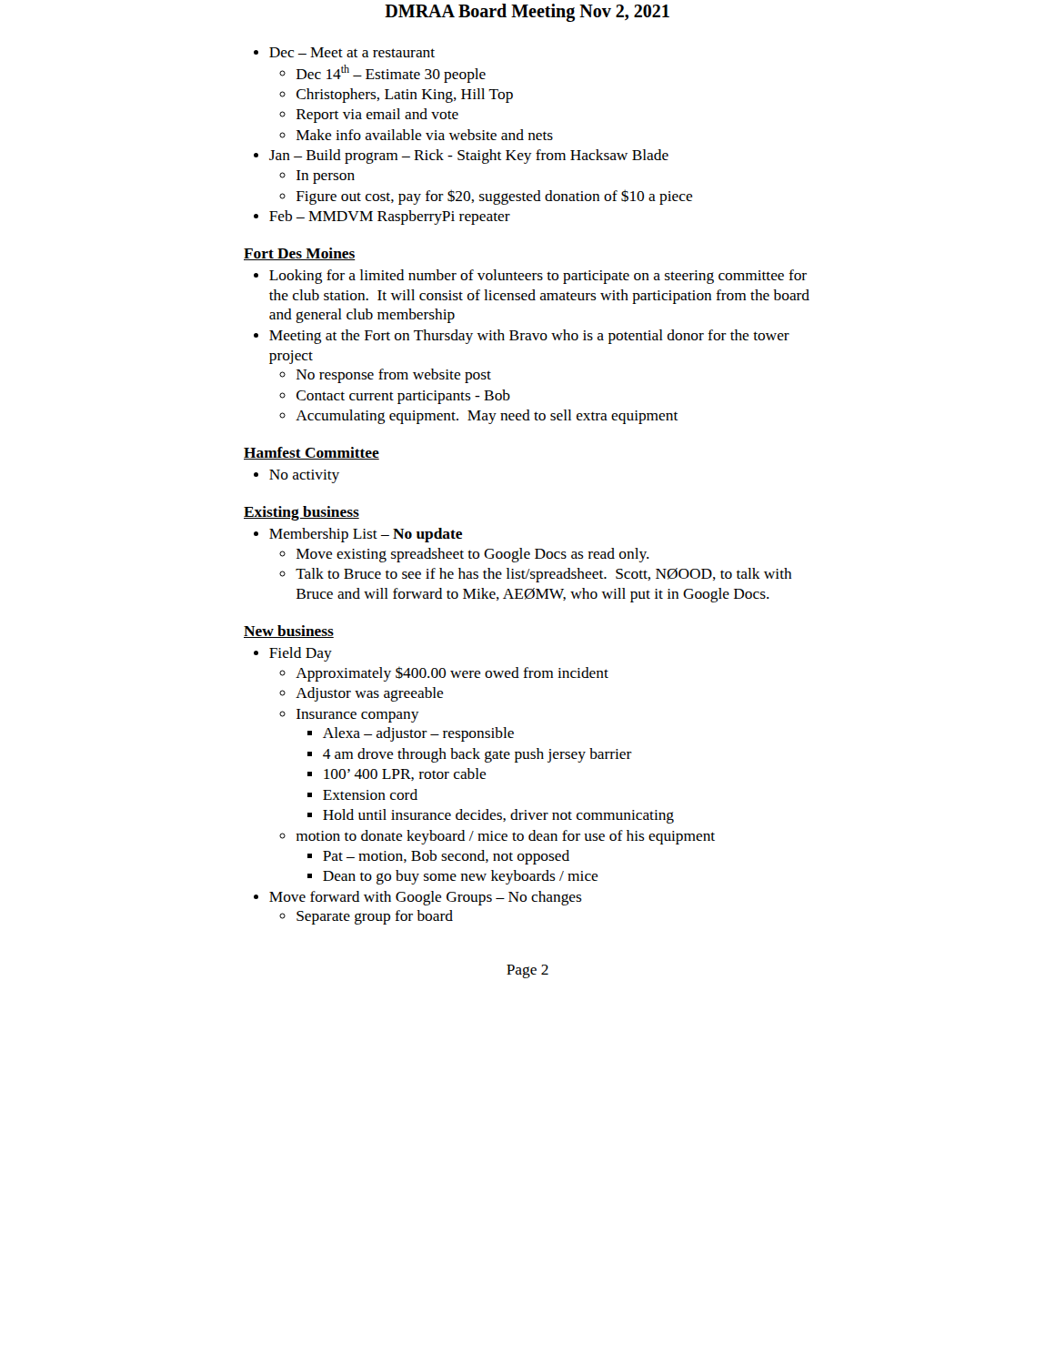DMRAA Board Meeting Nov 2, 2021
Dec – Meet at a restaurant
Dec 14th – Estimate 30 people
Christophers, Latin King, Hill Top
Report via email and vote
Make info available via website and nets
Jan – Build program – Rick - Staight Key from Hacksaw Blade
In person
Figure out cost, pay for $20, suggested donation of $10 a piece
Feb – MMDVM RaspberryPi repeater
Fort Des Moines
Looking for a limited number of volunteers to participate on a steering committee for the club station. It will consist of licensed amateurs with participation from the board and general club membership
Meeting at the Fort on Thursday with Bravo who is a potential donor for the tower project
No response from website post
Contact current participants - Bob
Accumulating equipment. May need to sell extra equipment
Hamfest Committee
No activity
Existing business
Membership List – No update
Move existing spreadsheet to Google Docs as read only.
Talk to Bruce to see if he has the list/spreadsheet. Scott, NØOOD, to talk with Bruce and will forward to Mike, AEØMW, who will put it in Google Docs.
New business
Field Day
Approximately $400.00 were owed from incident
Adjustor was agreeable
Insurance company
Alexa – adjustor – responsible
4 am drove through back gate push jersey barrier
100’ 400 LPR, rotor cable
Extension cord
Hold until insurance decides, driver not communicating
motion to donate keyboard / mice to dean for use of his equipment
Pat – motion, Bob second, not opposed
Dean to go buy some new keyboards / mice
Move forward with Google Groups – No changes
Separate group for board
Page 2